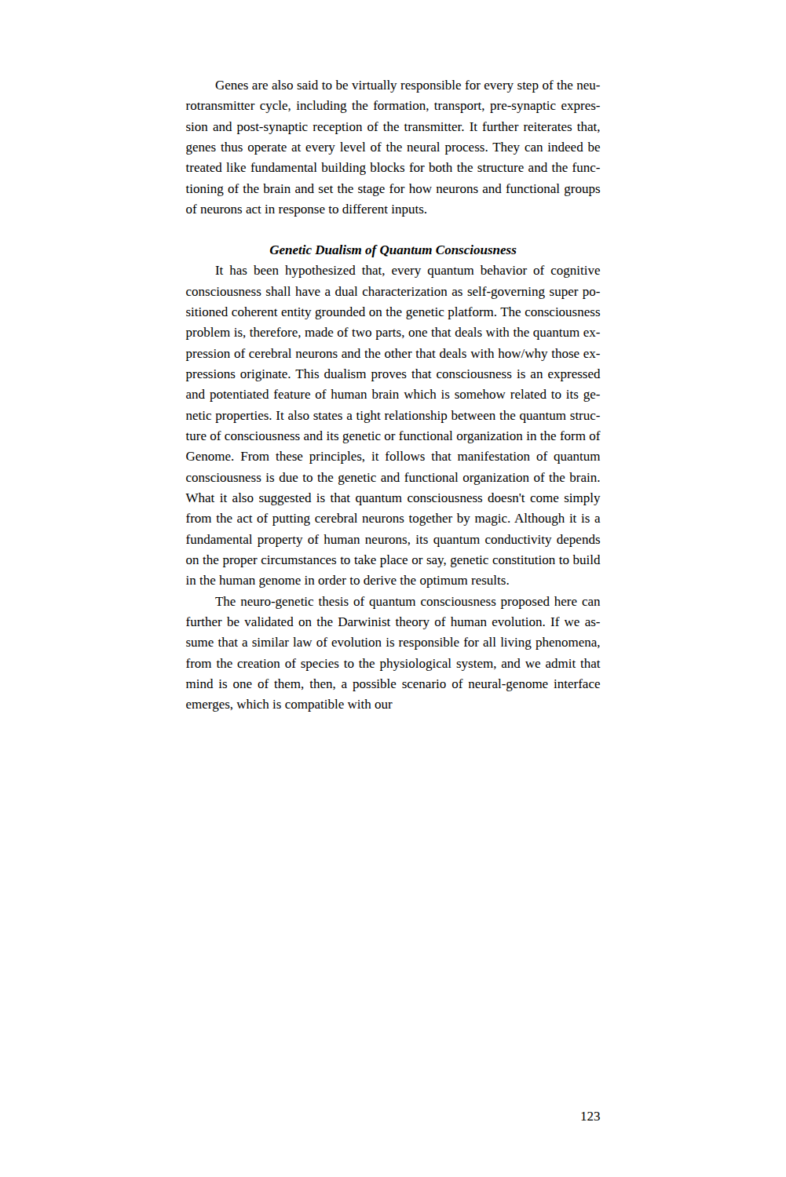Genes are also said to be virtually responsible for every step of the neurotransmitter cycle, including the formation, transport, pre-synaptic expression and post-synaptic reception of the transmitter. It further reiterates that, genes thus operate at every level of the neural process. They can indeed be treated like fundamental building blocks for both the structure and the functioning of the brain and set the stage for how neurons and functional groups of neurons act in response to different inputs.
Genetic Dualism of Quantum Consciousness
It has been hypothesized that, every quantum behavior of cognitive consciousness shall have a dual characterization as self-governing super positioned coherent entity grounded on the genetic platform. The consciousness problem is, therefore, made of two parts, one that deals with the quantum expression of cerebral neurons and the other that deals with how/why those expressions originate. This dualism proves that consciousness is an expressed and potentiated feature of human brain which is somehow related to its genetic properties. It also states a tight relationship between the quantum structure of consciousness and its genetic or functional organization in the form of Genome. From these principles, it follows that manifestation of quantum consciousness is due to the genetic and functional organization of the brain. What it also suggested is that quantum consciousness doesn't come simply from the act of putting cerebral neurons together by magic. Although it is a fundamental property of human neurons, its quantum conductivity depends on the proper circumstances to take place or say, genetic constitution to build in the human genome in order to derive the optimum results.
The neuro-genetic thesis of quantum consciousness proposed here can further be validated on the Darwinist theory of human evolution. If we assume that a similar law of evolution is responsible for all living phenomena, from the creation of species to the physiological system, and we admit that mind is one of them, then, a possible scenario of neural-genome interface emerges, which is compatible with our
123